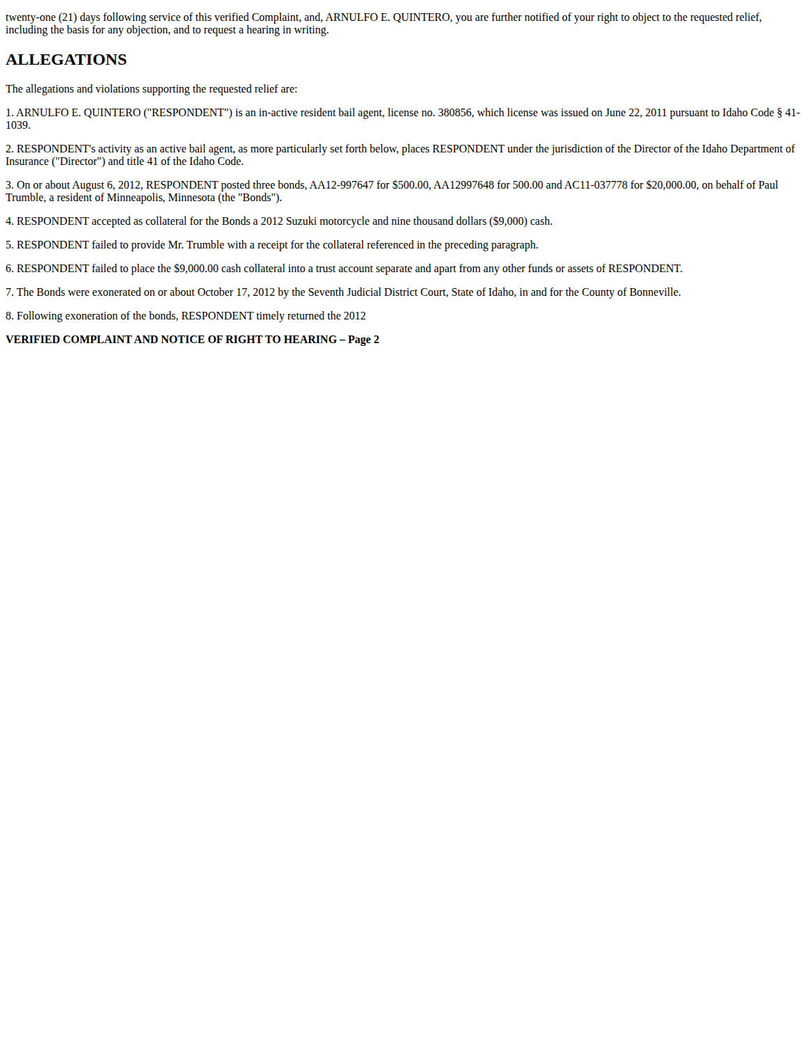twenty-one (21) days following service of this verified Complaint, and, ARNULFO E. QUINTERO, you are further notified of your right to object to the requested relief, including the basis for any objection, and to request a hearing in writing.
ALLEGATIONS
The allegations and violations supporting the requested relief are:
1. ARNULFO E. QUINTERO ("RESPONDENT") is an in-active resident bail agent, license no. 380856, which license was issued on June 22, 2011 pursuant to Idaho Code § 41-1039.
2. RESPONDENT's activity as an active bail agent, as more particularly set forth below, places RESPONDENT under the jurisdiction of the Director of the Idaho Department of Insurance ("Director") and title 41 of the Idaho Code.
3. On or about August 6, 2012, RESPONDENT posted three bonds, AA12-997647 for $500.00, AA12997648 for 500.00 and AC11-037778 for $20,000.00, on behalf of Paul Trumble, a resident of Minneapolis, Minnesota (the "Bonds").
4. RESPONDENT accepted as collateral for the Bonds a 2012 Suzuki motorcycle and nine thousand dollars ($9,000) cash.
5. RESPONDENT failed to provide Mr. Trumble with a receipt for the collateral referenced in the preceding paragraph.
6. RESPONDENT failed to place the $9,000.00 cash collateral into a trust account separate and apart from any other funds or assets of RESPONDENT.
7. The Bonds were exonerated on or about October 17, 2012 by the Seventh Judicial District Court, State of Idaho, in and for the County of Bonneville.
8. Following exoneration of the bonds, RESPONDENT timely returned the 2012
VERIFIED COMPLAINT AND NOTICE OF RIGHT TO HEARING – Page 2